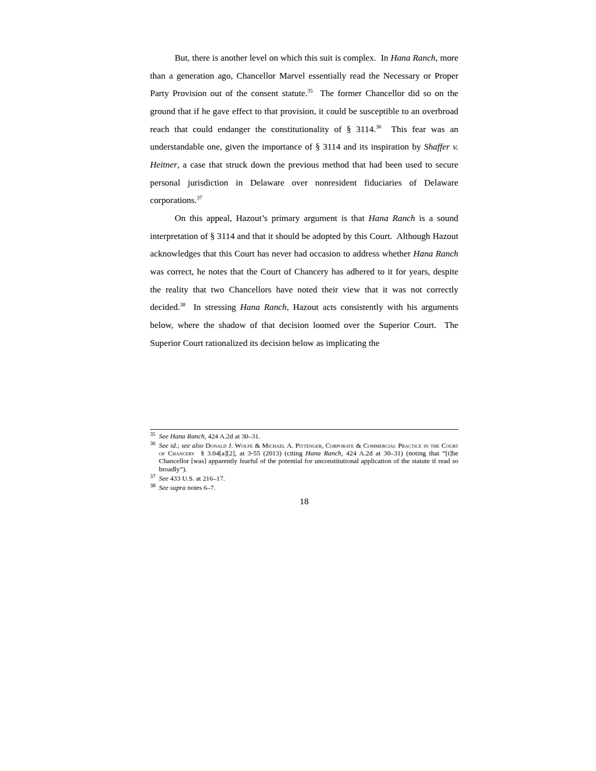But, there is another level on which this suit is complex. In Hana Ranch, more than a generation ago, Chancellor Marvel essentially read the Necessary or Proper Party Provision out of the consent statute.35 The former Chancellor did so on the ground that if he gave effect to that provision, it could be susceptible to an overbroad reach that could endanger the constitutionality of § 3114.36 This fear was an understandable one, given the importance of § 3114 and its inspiration by Shaffer v. Heitner, a case that struck down the previous method that had been used to secure personal jurisdiction in Delaware over nonresident fiduciaries of Delaware corporations.37
On this appeal, Hazout’s primary argument is that Hana Ranch is a sound interpretation of § 3114 and that it should be adopted by this Court. Although Hazout acknowledges that this Court has never had occasion to address whether Hana Ranch was correct, he notes that the Court of Chancery has adhered to it for years, despite the reality that two Chancellors have noted their view that it was not correctly decided.38 In stressing Hana Ranch, Hazout acts consistently with his arguments below, where the shadow of that decision loomed over the Superior Court. The Superior Court rationalized its decision below as implicating the
35 See Hana Ranch, 424 A.2d at 30–31.
36 See id.; see also Donald J. Wolfe & Michael A. Pittenger, Corporate & Commercial Practice in the Court of Chancery § 3.04[a][2], at 3-55 (2013) (citing Hana Ranch, 424 A.2d at 30–31) (noting that “[t]he Chancellor [was] apparently fearful of the potential for unconstitutional application of the statute if read so broadly”).
37 See 433 U.S. at 216–17.
38 See supra notes 6–7.
18